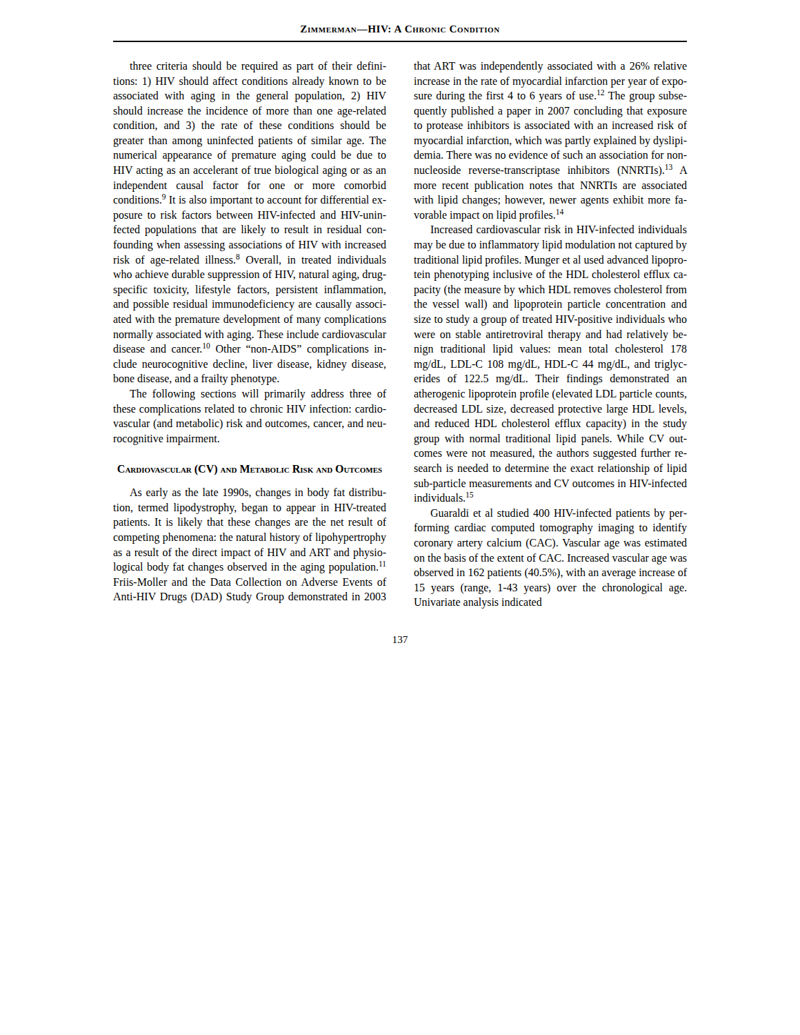Zimmerman—HIV: A Chronic Condition
three criteria should be required as part of their definitions: 1) HIV should affect conditions already known to be associated with aging in the general population, 2) HIV should increase the incidence of more than one age-related condition, and 3) the rate of these conditions should be greater than among uninfected patients of similar age. The numerical appearance of premature aging could be due to HIV acting as an accelerant of true biological aging or as an independent causal factor for one or more comorbid conditions.9 It is also important to account for differential exposure to risk factors between HIV-infected and HIV-uninfected populations that are likely to result in residual confounding when assessing associations of HIV with increased risk of age-related illness.8 Overall, in treated individuals who achieve durable suppression of HIV, natural aging, drug-specific toxicity, lifestyle factors, persistent inflammation, and possible residual immunodeficiency are causally associated with the premature development of many complications normally associated with aging. These include cardiovascular disease and cancer.10 Other “non-AIDS” complications include neurocognitive decline, liver disease, kidney disease, bone disease, and a frailty phenotype.
The following sections will primarily address three of these complications related to chronic HIV infection: cardiovascular (and metabolic) risk and outcomes, cancer, and neurocognitive impairment.
Cardiovascular (CV) and Metabolic Risk and Outcomes
As early as the late 1990s, changes in body fat distribution, termed lipodystrophy, began to appear in HIV-treated patients. It is likely that these changes are the net result of competing phenomena: the natural history of lipohypertrophy as a result of the direct impact of HIV and ART and physiological body fat changes observed in the aging population.11 Friis-Moller and the Data Collection on Adverse Events of Anti-HIV Drugs (DAD) Study Group demonstrated in 2003 that ART was independently associated with a 26% relative increase in the rate of myocardial infarction per year of exposure during the first 4 to 6 years of use.12 The group subsequently published a paper in 2007 concluding that exposure to protease inhibitors is associated with an increased risk of myocardial infarction, which was partly explained by dyslipidemia. There was no evidence of such an association for nonnucleoside reverse-transcriptase inhibitors (NNRTIs).13 A more recent publication notes that NNRTIs are associated with lipid changes; however, newer agents exhibit more favorable impact on lipid profiles.14
Increased cardiovascular risk in HIV-infected individuals may be due to inflammatory lipid modulation not captured by traditional lipid profiles. Munger et al used advanced lipoprotein phenotyping inclusive of the HDL cholesterol efflux capacity (the measure by which HDL removes cholesterol from the vessel wall) and lipoprotein particle concentration and size to study a group of treated HIV-positive individuals who were on stable antiretroviral therapy and had relatively benign traditional lipid values: mean total cholesterol 178 mg/dL, LDL-C 108 mg/dL, HDL-C 44 mg/dL, and triglycerides of 122.5 mg/dL. Their findings demonstrated an atherogenic lipoprotein profile (elevated LDL particle counts, decreased LDL size, decreased protective large HDL levels, and reduced HDL cholesterol efflux capacity) in the study group with normal traditional lipid panels. While CV outcomes were not measured, the authors suggested further research is needed to determine the exact relationship of lipid sub-particle measurements and CV outcomes in HIV-infected individuals.15
Guaraldi et al studied 400 HIV-infected patients by performing cardiac computed tomography imaging to identify coronary artery calcium (CAC). Vascular age was estimated on the basis of the extent of CAC. Increased vascular age was observed in 162 patients (40.5%), with an average increase of 15 years (range, 1-43 years) over the chronological age. Univariate analysis indicated
137